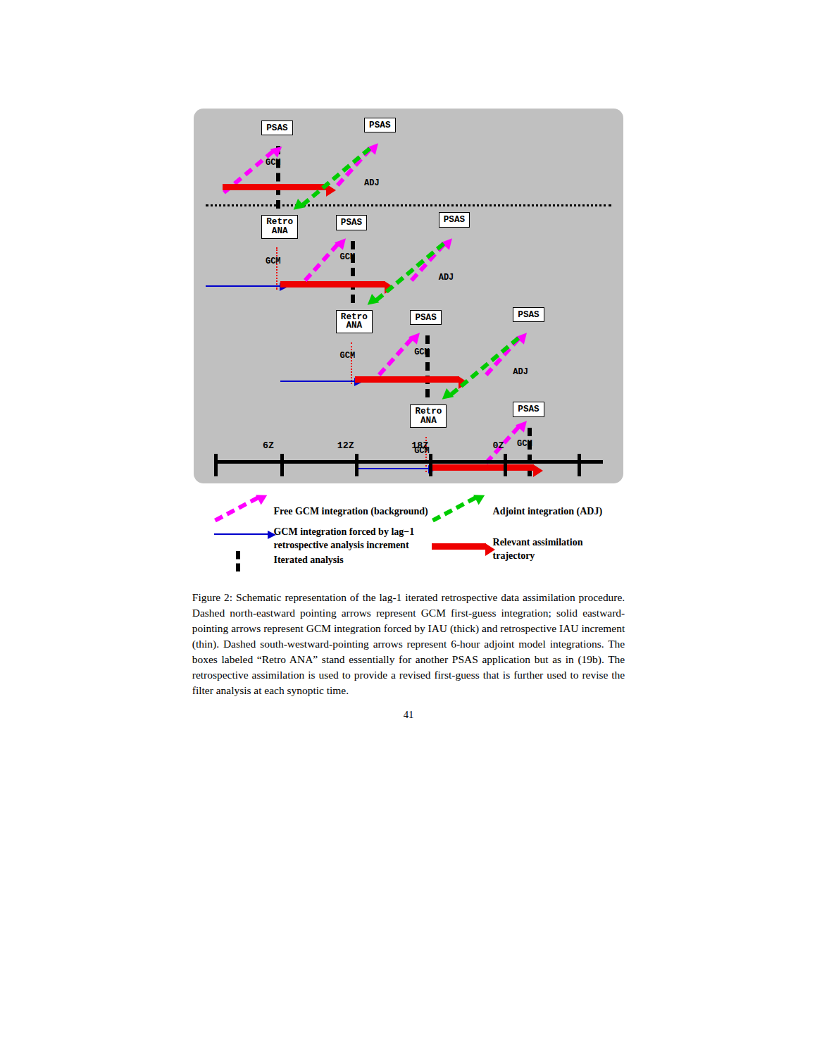PSAS
GCM
PSAS
ADJ
Retro ANA
GCM
PSAS
GCM
PSAS
ADJ
Retro ANA
GCM
PSAS
GCM
PSAS
ADJ
Retro ANA
GCM
PSAS
GCM
6Z
12Z
18Z
0Z
Free GCM integration (background)
GCM integration forced by lag−1
retrospective analysis increment
Iterated analysis
Adjoint integration (ADJ)
Relevant assimilation trajectory
Figure 2: Schematic representation of the lag-1 iterated retrospective data assimilation procedure. Dashed north-eastward pointing arrows represent GCM first-guess integration; solid eastward-pointing arrows represent GCM integration forced by IAU (thick) and retrospective IAU increment (thin). Dashed south-westward-pointing arrows represent 6-hour adjoint model integrations. The boxes labeled “Retro ANA” stand essentially for another PSAS application but as in (19b). The retrospective assimilation is used to provide a revised first-guess that is further used to revise the filter analysis at each synoptic time.
41